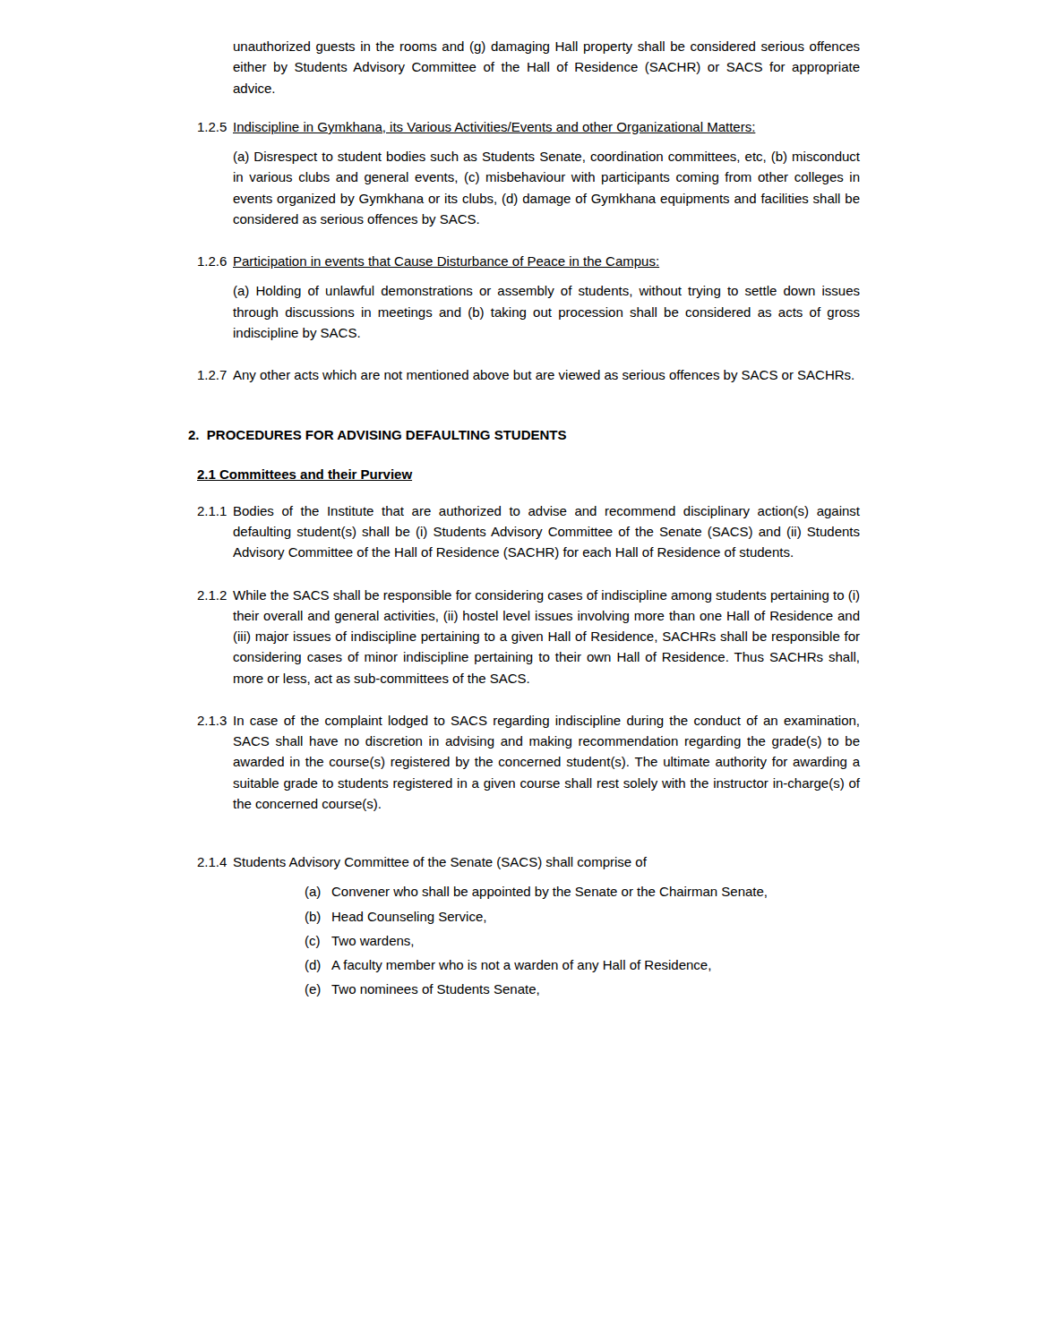unauthorized guests in the rooms and (g) damaging Hall property shall be considered serious offences either by Students Advisory Committee of the Hall of Residence (SACHR) or SACS for appropriate advice.
1.2.5
Indiscipline in Gymkhana, its Various Activities/Events and other Organizational Matters:
(a) Disrespect to student bodies such as Students Senate, coordination committees, etc, (b) misconduct in various clubs and general events, (c) misbehaviour with participants coming from other colleges in events organized by Gymkhana or its clubs, (d) damage of Gymkhana equipments and facilities shall be considered as serious offences by SACS.
1.2.6
Participation in events that Cause Disturbance of Peace in the Campus:
(a) Holding of unlawful demonstrations or assembly of students, without trying to settle down issues through discussions in meetings and (b) taking out procession shall be considered as acts of gross indiscipline by SACS.
1.2.7
Any other acts which are not mentioned above but are viewed as serious offences by SACS or SACHRs.
2. PROCEDURES FOR ADVISING DEFAULTING STUDENTS
2.1 Committees and their Purview
2.1.1
Bodies of the Institute that are authorized to advise and recommend disciplinary action(s) against defaulting student(s) shall be (i) Students Advisory Committee of the Senate (SACS) and (ii) Students Advisory Committee of the Hall of Residence (SACHR) for each Hall of Residence of students.
2.1.2
While the SACS shall be responsible for considering cases of indiscipline among students pertaining to (i) their overall and general activities, (ii) hostel level issues involving more than one Hall of Residence and (iii) major issues of indiscipline pertaining to a given Hall of Residence, SACHRs shall be responsible for considering cases of minor indiscipline pertaining to their own Hall of Residence. Thus SACHRs shall, more or less, act as sub-committees of the SACS.
2.1.3
In case of the complaint lodged to SACS regarding indiscipline during the conduct of an examination, SACS shall have no discretion in advising and making recommendation regarding the grade(s) to be awarded in the course(s) registered by the concerned student(s). The ultimate authority for awarding a suitable grade to students registered in a given course shall rest solely with the instructor in-charge(s) of the concerned course(s).
2.1.4
Students Advisory Committee of the Senate (SACS) shall comprise of
(a) Convener who shall be appointed by the Senate or the Chairman Senate,
(b) Head Counseling Service,
(c) Two wardens,
(d) A faculty member who is not a warden of any Hall of Residence,
(e) Two nominees of Students Senate,